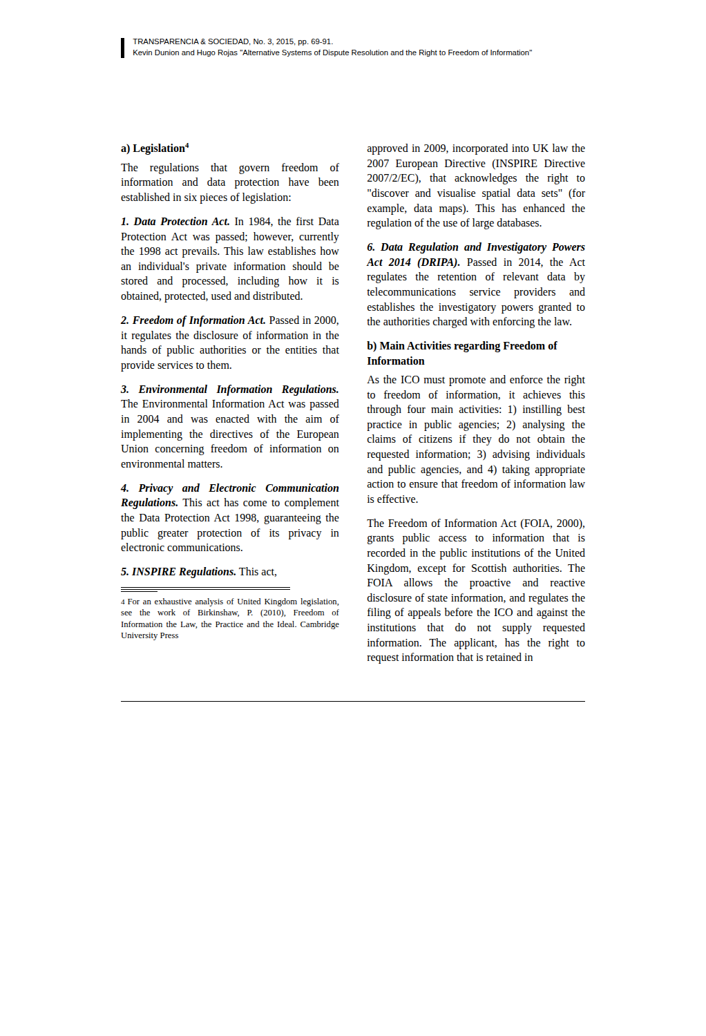TRANSPARENCIA & SOCIEDAD, No. 3, 2015, pp. 69-91.
Kevin Dunion and Hugo Rojas "Alternative Systems of Dispute Resolution and the Right to Freedom of Information"
a) Legislation4
The regulations that govern freedom of information and data protection have been established in six pieces of legislation:
1. Data Protection Act. In 1984, the first Data Protection Act was passed; however, currently the 1998 act prevails. This law establishes how an individual's private information should be stored and processed, including how it is obtained, protected, used and distributed.
2. Freedom of Information Act. Passed in 2000, it regulates the disclosure of information in the hands of public authorities or the entities that provide services to them.
3. Environmental Information Regulations. The Environmental Information Act was passed in 2004 and was enacted with the aim of implementing the directives of the European Union concerning freedom of information on environmental matters.
4. Privacy and Electronic Communication Regulations. This act has come to complement the Data Protection Act 1998, guaranteeing the public greater protection of its privacy in electronic communications.
5. INSPIRE Regulations. This act,
4 For an exhaustive analysis of United Kingdom legislation, see the work of Birkinshaw, P. (2010), Freedom of Information the Law, the Practice and the Ideal. Cambridge University Press
approved in 2009, incorporated into UK law the 2007 European Directive (INSPIRE Directive 2007/2/EC), that acknowledges the right to "discover and visualise spatial data sets" (for example, data maps). This has enhanced the regulation of the use of large databases.
6. Data Regulation and Investigatory Powers Act 2014 (DRIPA). Passed in 2014, the Act regulates the retention of relevant data by telecommunications service providers and establishes the investigatory powers granted to the authorities charged with enforcing the law.
b) Main Activities regarding Freedom of Information
As the ICO must promote and enforce the right to freedom of information, it achieves this through four main activities: 1) instilling best practice in public agencies; 2) analysing the claims of citizens if they do not obtain the requested information; 3) advising individuals and public agencies, and 4) taking appropriate action to ensure that freedom of information law is effective.
The Freedom of Information Act (FOIA, 2000), grants public access to information that is recorded in the public institutions of the United Kingdom, except for Scottish authorities. The FOIA allows the proactive and reactive disclosure of state information, and regulates the filing of appeals before the ICO and against the institutions that do not supply requested information. The applicant, has the right to request information that is retained in